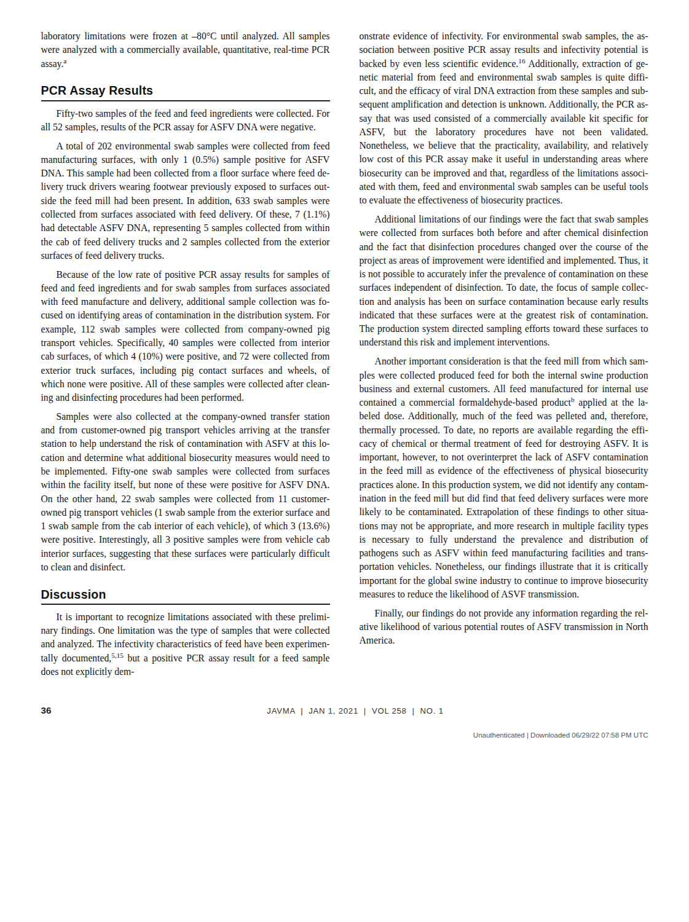laboratory limitations were frozen at –80°C until analyzed. All samples were analyzed with a commercially available, quantitative, real-time PCR assay.a
PCR Assay Results
Fifty-two samples of the feed and feed ingredients were collected. For all 52 samples, results of the PCR assay for ASFV DNA were negative.
A total of 202 environmental swab samples were collected from feed manufacturing surfaces, with only 1 (0.5%) sample positive for ASFV DNA. This sample had been collected from a floor surface where feed delivery truck drivers wearing footwear previously exposed to surfaces outside the feed mill had been present. In addition, 633 swab samples were collected from surfaces associated with feed delivery. Of these, 7 (1.1%) had detectable ASFV DNA, representing 5 samples collected from within the cab of feed delivery trucks and 2 samples collected from the exterior surfaces of feed delivery trucks.
Because of the low rate of positive PCR assay results for samples of feed and feed ingredients and for swab samples from surfaces associated with feed manufacture and delivery, additional sample collection was focused on identifying areas of contamination in the distribution system. For example, 112 swab samples were collected from company-owned pig transport vehicles. Specifically, 40 samples were collected from interior cab surfaces, of which 4 (10%) were positive, and 72 were collected from exterior truck surfaces, including pig contact surfaces and wheels, of which none were positive. All of these samples were collected after cleaning and disinfecting procedures had been performed.
Samples were also collected at the company-owned transfer station and from customer-owned pig transport vehicles arriving at the transfer station to help understand the risk of contamination with ASFV at this location and determine what additional biosecurity measures would need to be implemented. Fifty-one swab samples were collected from surfaces within the facility itself, but none of these were positive for ASFV DNA. On the other hand, 22 swab samples were collected from 11 customer-owned pig transport vehicles (1 swab sample from the exterior surface and 1 swab sample from the cab interior of each vehicle), of which 3 (13.6%) were positive. Interestingly, all 3 positive samples were from vehicle cab interior surfaces, suggesting that these surfaces were particularly difficult to clean and disinfect.
Discussion
It is important to recognize limitations associated with these preliminary findings. One limitation was the type of samples that were collected and analyzed. The infectivity characteristics of feed have been experimentally documented,5,15 but a positive PCR assay result for a feed sample does not explicitly dem-
onstrate evidence of infectivity. For environmental swab samples, the association between positive PCR assay results and infectivity potential is backed by even less scientific evidence.16 Additionally, extraction of genetic material from feed and environmental swab samples is quite difficult, and the efficacy of viral DNA extraction from these samples and subsequent amplification and detection is unknown. Additionally, the PCR assay that was used consisted of a commercially available kit specific for ASFV, but the laboratory procedures have not been validated. Nonetheless, we believe that the practicality, availability, and relatively low cost of this PCR assay make it useful in understanding areas where biosecurity can be improved and that, regardless of the limitations associated with them, feed and environmental swab samples can be useful tools to evaluate the effectiveness of biosecurity practices.
Additional limitations of our findings were the fact that swab samples were collected from surfaces both before and after chemical disinfection and the fact that disinfection procedures changed over the course of the project as areas of improvement were identified and implemented. Thus, it is not possible to accurately infer the prevalence of contamination on these surfaces independent of disinfection. To date, the focus of sample collection and analysis has been on surface contamination because early results indicated that these surfaces were at the greatest risk of contamination. The production system directed sampling efforts toward these surfaces to understand this risk and implement interventions.
Another important consideration is that the feed mill from which samples were collected produced feed for both the internal swine production business and external customers. All feed manufactured for internal use contained a commercial formaldehyde-based productb applied at the labeled dose. Additionally, much of the feed was pelleted and, therefore, thermally processed. To date, no reports are available regarding the efficacy of chemical or thermal treatment of feed for destroying ASFV. It is important, however, to not overinterpret the lack of ASFV contamination in the feed mill as evidence of the effectiveness of physical biosecurity practices alone. In this production system, we did not identify any contamination in the feed mill but did find that feed delivery surfaces were more likely to be contaminated. Extrapolation of these findings to other situations may not be appropriate, and more research in multiple facility types is necessary to fully understand the prevalence and distribution of pathogens such as ASFV within feed manufacturing facilities and transportation vehicles. Nonetheless, our findings illustrate that it is critically important for the global swine industry to continue to improve biosecurity measures to reduce the likelihood of ASVF transmission.
Finally, our findings do not provide any information regarding the relative likelihood of various potential routes of ASFV transmission in North America.
36 JAVMA | JAN 1, 2021 | VOL 258 | NO. 1
Unauthenticated | Downloaded 06/29/22 07:58 PM UTC